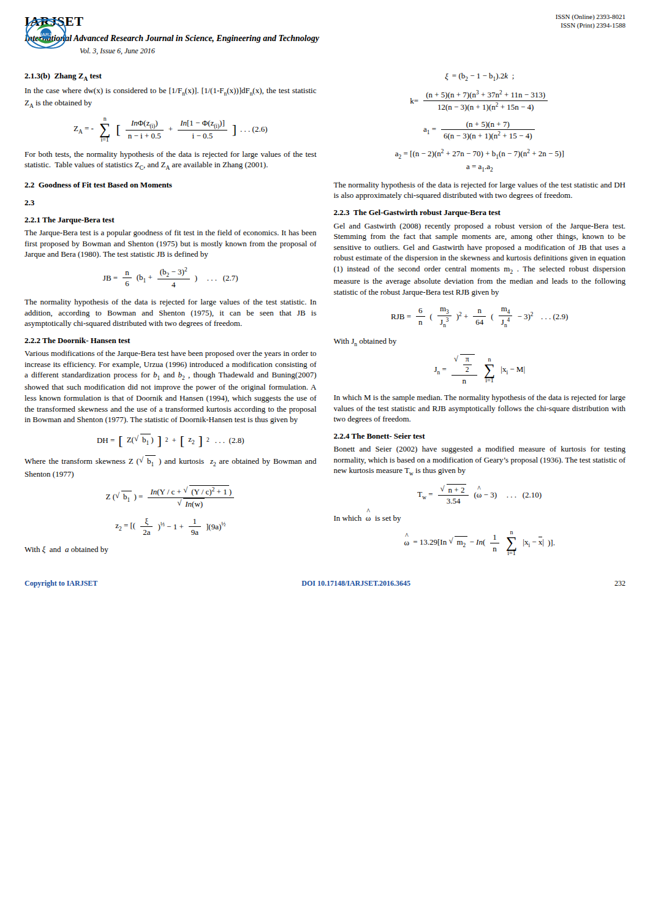IARJ
ISSN (Online) 2393-8021
ISSN (Print) 2394-1588
IARJSET
International Advanced Research Journal in Science, Engineering and Technology
Vol. 3, Issue 6, June 2016
2.1.3(b) Zhang ZA test
In the case where dw(x) is considered to be [1/Fn(x)]. [1/(1-Fn(x))]dFn(x), the test statistic ZA is the obtained by
ZA = - n∑i=1 [ In Φ(z(i)) n − i + 0.5 + In[1 − Φ(z(i))] i − 0.5 ] . . . (2.6)
For both tests, the normality hypothesis of the data is rejected for large values of the test statistic. Table values of statistics ZC, and ZA are available in Zhang (2001).
2.2 Goodness of Fit test Based on Moments
2.3
2.2.1 The Jarque-Bera test
The Jarque-Bera test is a popular goodness of fit test in the field of economics. It has been first proposed by Bowman and Shenton (1975) but is mostly known from the proposal of Jarque and Bera (1980). The test statistic JB is defined by
JB = n 6 (b1 + (b2 − 3)2 4 ) . . . (2.7)
The normality hypothesis of the data is rejected for large values of the test statistic. In addition, according to Bowman and Shenton (1975), it can be seen that JB is asymptotically chi-squared distributed with two degrees of freedom.
2.2.2 The Doornik- Hansen test
Various modifications of the Jarque-Bera test have been proposed over the years in order to increase its efficiency. For example, Urzua (1996) introduced a modification consisting of a different standardization process for b1 and b2 , though Thadewald and Buning(2007) showed that such modification did not improve the power of the original formulation. A less known formulation is that of Doornik and Hansen (1994), which suggests the use of the transformed skewness and the use of a transformed kurtosis according to the proposal in Bowman and Shenton (1977). The statistic of Doornik-Hansen test is thus given by
DH = [ Z(b1) ]2 + [ z2 ]2 . . . (2.8)
Where the transform skewness Z (b1 ) and kurtosis z2 are obtained by Bowman and Shenton (1977)
Z (b1 ) = In(Y / c + (Y / c)2 + 1) In(w)
z2 = [( ξ 2a )⅓ − 1 + 19a ](9a)½
With ξ and a obtained by
ξ = (b2 − 1 − b1).2k ;
k= (n + 5)(n + 7)(n3 + 37n2 + 11n − 313) 12(n − 3)(n + 1)(n2 + 15n − 4)
a1 = (n + 5)(n + 7) 6(n − 3)(n + 1)(n2 + 15 − 4)
a2 = [(n − 2)(n2 + 27n − 70) + b1(n − 7)(n2 + 2n − 5)]
a = a1.a2
The normality hypothesis of the data is rejected for large values of the test statistic and DH is also approximately chi-squared distributed with two degrees of freedom.
2.2.3 The Gel-Gastwirth robust Jarque-Bera test
Gel and Gastwirth (2008) recently proposed a robust version of the Jarque-Bera test. Stemming from the fact that sample moments are, among other things, known to be sensitive to outliers. Gel and Gastwirth have proposed a modification of JB that uses a robust estimate of the dispersion in the skewness and kurtosis definitions given in equation (1) instead of the second order central moments m2 . The selected robust dispersion measure is the average absolute deviation from the median and leads to the following statistic of the robust Jarque-Bera test RJB given by
RJB = 6 n ( m3 Jn3 )2 + n 64 ( m4 Jn4 − 3)2 . . . (2.9)
With Jn obtained by
Jn = π 2 n n∑i=1 xi − M
In which M is the sample median. The normality hypothesis of the data is rejected for large values of the test statistic and RJB asymptotically follows the chi-square distribution with two degrees of freedom.
2.2.4 The Bonett- Seier test
Bonett and Seier (2002) have suggested a modified measure of kurtosis for testing normality, which is based on a modification of Geary’s proposal (1936). The test statistic of new kurtosis measure Tw is thus given by
Tw = n + 2 3.54 (ω − 3) . . . (2.10)
In which ω is set by
ω = 13.29[In m2 − In( 1 n n∑i=1 xi − x )].
Copyright to IARJSET DOI 10.17148/IARJSET.2016.3645 232